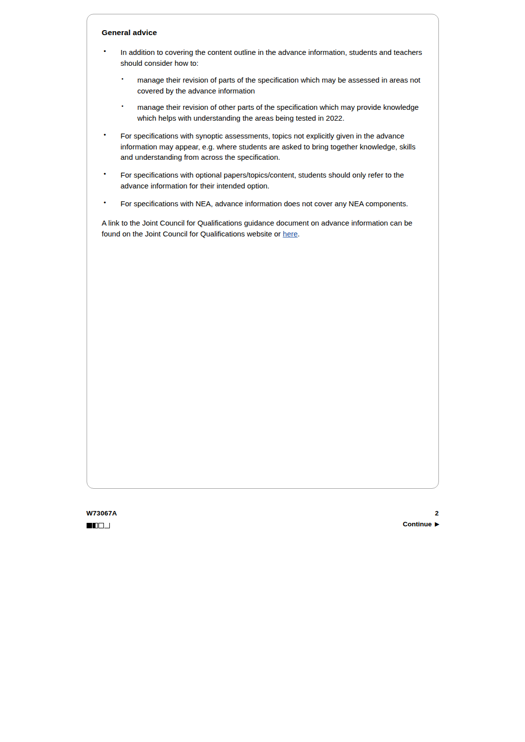General advice
In addition to covering the content outline in the advance information, students and teachers should consider how to:
manage their revision of parts of the specification which may be assessed in areas not covered by the advance information
manage their revision of other parts of the specification which may provide knowledge which helps with understanding the areas being tested in 2022.
For specifications with synoptic assessments, topics not explicitly given in the advance information may appear, e.g. where students are asked to bring together knowledge, skills and understanding from across the specification.
For specifications with optional papers/topics/content, students should only refer to the advance information for their intended option.
For specifications with NEA, advance information does not cover any NEA components.
A link to the Joint Council for Qualifications guidance document on advance information can be found on the Joint Council for Qualifications website or here.
W73067A
2
Continue▶